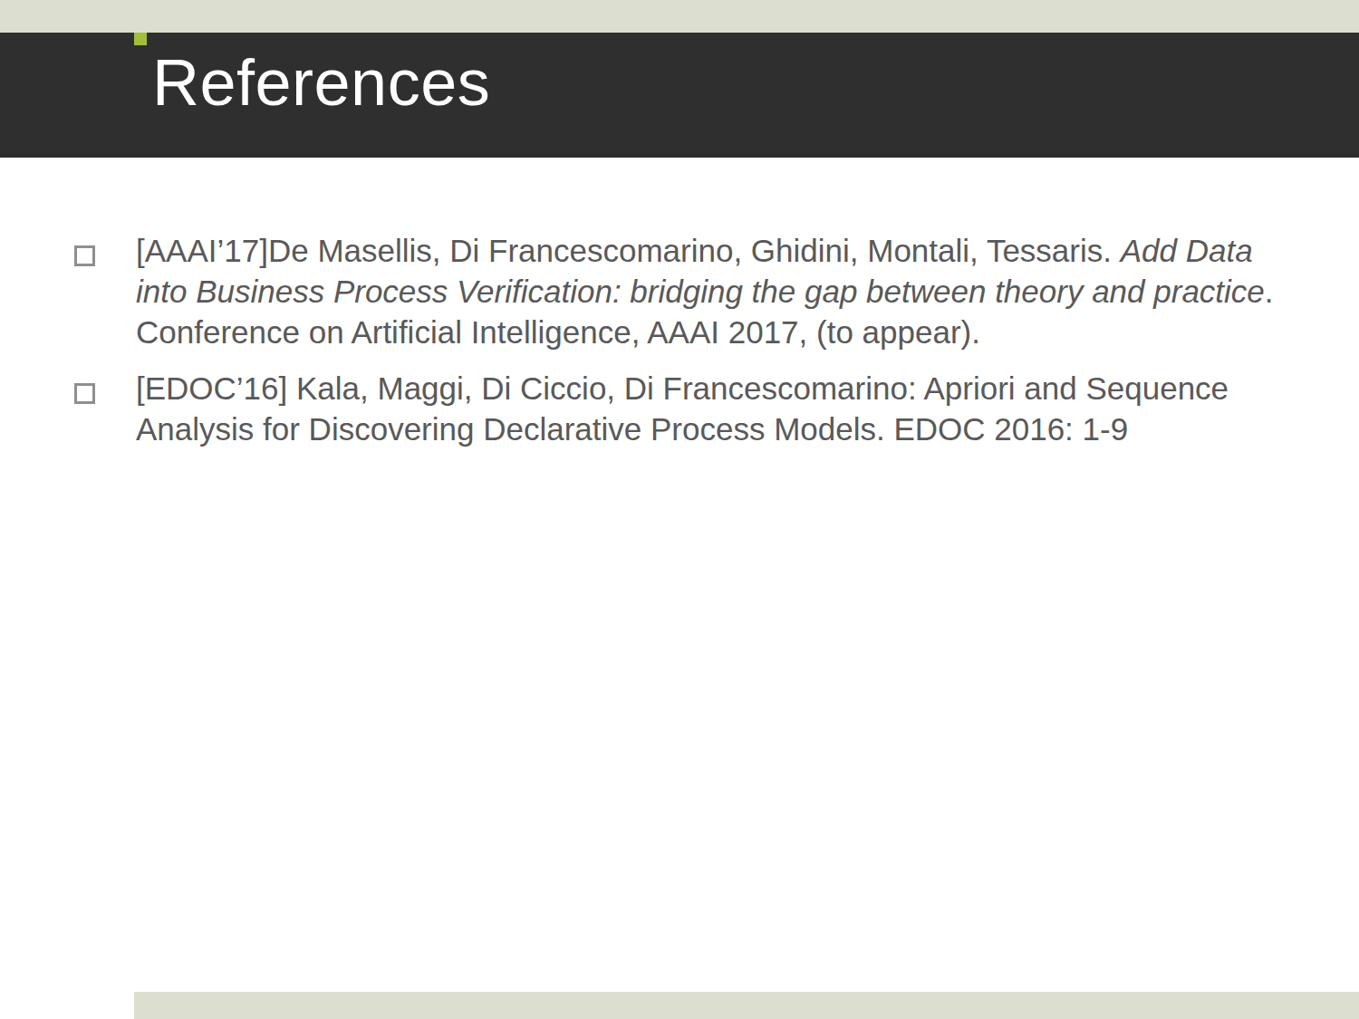References
[AAAI’17]De Masellis, Di Francescomarino, Ghidini, Montali, Tessaris. Add Data into Business Process Verification: bridging the gap between theory and practice. Conference on Artificial Intelligence, AAAI 2017, (to appear).
[EDOC’16] Kala, Maggi, Di Ciccio, Di Francescomarino: Apriori and Sequence Analysis for Discovering Declarative Process Models. EDOC 2016: 1-9